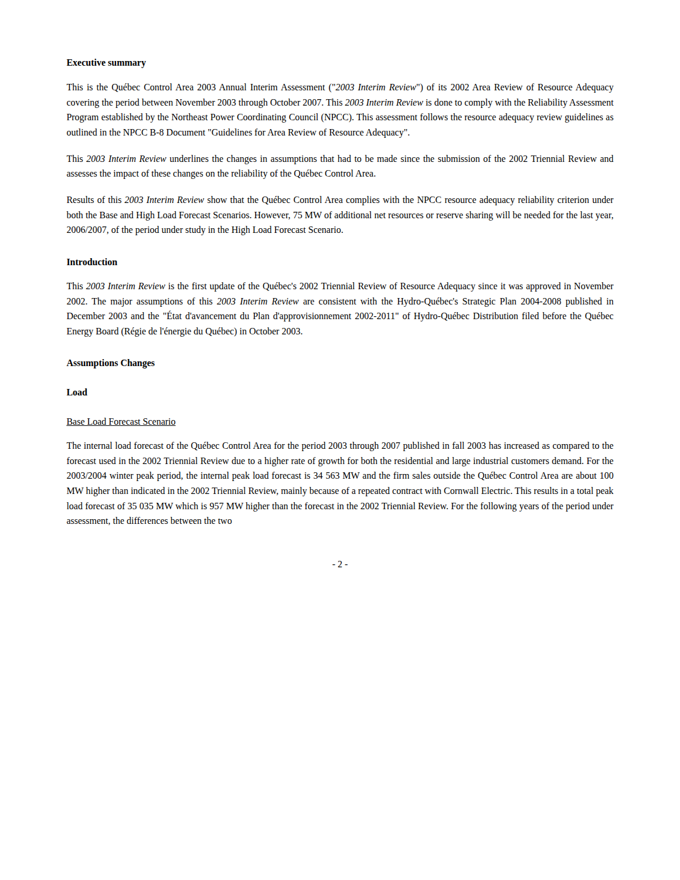Executive summary
This is the Québec Control Area 2003 Annual Interim Assessment ("2003 Interim Review") of its 2002 Area Review of Resource Adequacy covering the period between November 2003 through October 2007. This 2003 Interim Review is done to comply with the Reliability Assessment Program established by the Northeast Power Coordinating Council (NPCC). This assessment follows the resource adequacy review guidelines as outlined in the NPCC B-8 Document "Guidelines for Area Review of Resource Adequacy".
This 2003 Interim Review underlines the changes in assumptions that had to be made since the submission of the 2002 Triennial Review and assesses the impact of these changes on the reliability of the Québec Control Area.
Results of this 2003 Interim Review show that the Québec Control Area complies with the NPCC resource adequacy reliability criterion under both the Base and High Load Forecast Scenarios. However, 75 MW of additional net resources or reserve sharing will be needed for the last year, 2006/2007, of the period under study in the High Load Forecast Scenario.
Introduction
This 2003 Interim Review is the first update of the Québec's 2002 Triennial Review of Resource Adequacy since it was approved in November 2002. The major assumptions of this 2003 Interim Review are consistent with the Hydro-Québec's Strategic Plan 2004-2008 published in December 2003 and the "État d'avancement du Plan d'approvisionnement 2002-2011" of Hydro-Québec Distribution filed before the Québec Energy Board (Régie de l'énergie du Québec) in October 2003.
Assumptions Changes
Load
Base Load Forecast Scenario
The internal load forecast of the Québec Control Area for the period 2003 through 2007 published in fall 2003 has increased as compared to the forecast used in the 2002 Triennial Review due to a higher rate of growth for both the residential and large industrial customers demand. For the 2003/2004 winter peak period, the internal peak load forecast is 34 563 MW and the firm sales outside the Québec Control Area are about 100 MW higher than indicated in the 2002 Triennial Review, mainly because of a repeated contract with Cornwall Electric. This results in a total peak load forecast of 35 035 MW which is 957 MW higher than the forecast in the 2002 Triennial Review. For the following years of the period under assessment, the differences between the two
- 2 -